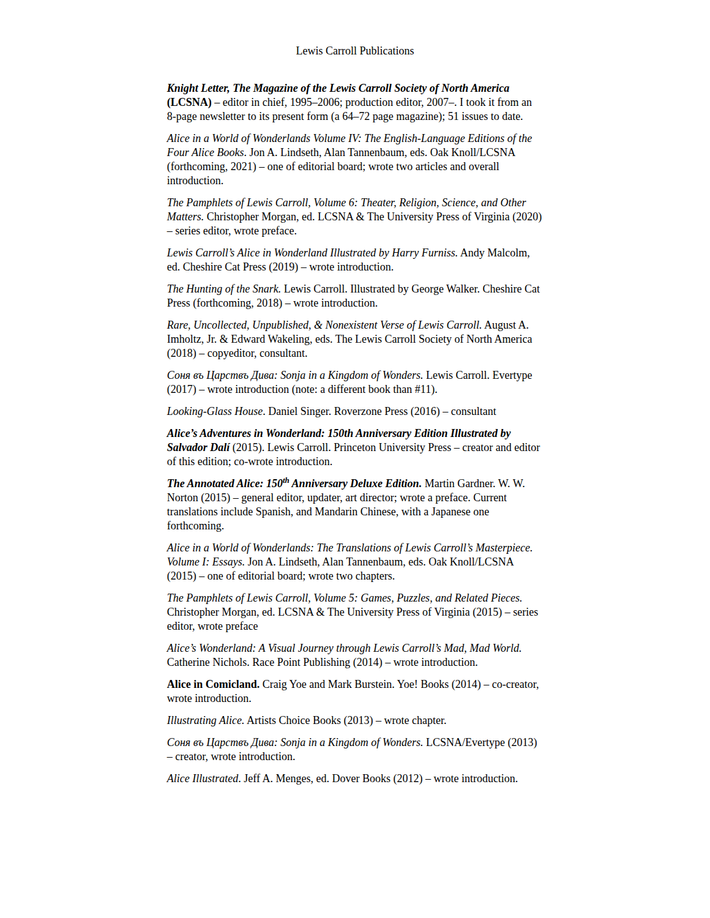Lewis Carroll Publications
Knight Letter, The Magazine of the Lewis Carroll Society of North America (LCSNA) – editor in chief, 1995–2006; production editor, 2007–. I took it from an 8-page newsletter to its present form (a 64–72 page magazine); 51 issues to date.
Alice in a World of Wonderlands Volume IV: The English-Language Editions of the Four Alice Books. Jon A. Lindseth, Alan Tannenbaum, eds. Oak Knoll/LCSNA (forthcoming, 2021) – one of editorial board; wrote two articles and overall introduction.
The Pamphlets of Lewis Carroll, Volume 6: Theater, Religion, Science, and Other Matters. Christopher Morgan, ed. LCSNA & The University Press of Virginia (2020) – series editor, wrote preface.
Lewis Carroll’s Alice in Wonderland Illustrated by Harry Furniss. Andy Malcolm, ed. Cheshire Cat Press (2019) – wrote introduction.
The Hunting of the Snark. Lewis Carroll. Illustrated by George Walker. Cheshire Cat Press (forthcoming, 2018) – wrote introduction.
Rare, Uncollected, Unpublished, & Nonexistent Verse of Lewis Carroll. August A. Imholtz, Jr. & Edward Wakeling, eds. The Lewis Carroll Society of North America (2018) – copyeditor, consultant.
Соня въ Царствъ Дива: Sonja in a Kingdom of Wonders. Lewis Carroll. Evertype (2017) – wrote introduction (note: a different book than #11).
Looking-Glass House. Daniel Singer. Roverzone Press (2016) – consultant
Alice’s Adventures in Wonderland: 150th Anniversary Edition Illustrated by Salvador Dalí (2015). Lewis Carroll. Princeton University Press – creator and editor of this edition; co-wrote introduction.
The Annotated Alice: 150th Anniversary Deluxe Edition. Martin Gardner. W. W. Norton (2015) – general editor, updater, art director; wrote a preface. Current translations include Spanish, and Mandarin Chinese, with a Japanese one forthcoming.
Alice in a World of Wonderlands: The Translations of Lewis Carroll’s Masterpiece. Volume I: Essays. Jon A. Lindseth, Alan Tannenbaum, eds. Oak Knoll/LCSNA (2015) – one of editorial board; wrote two chapters.
The Pamphlets of Lewis Carroll, Volume 5: Games, Puzzles, and Related Pieces. Christopher Morgan, ed. LCSNA & The University Press of Virginia (2015) – series editor, wrote preface
Alice’s Wonderland: A Visual Journey through Lewis Carroll’s Mad, Mad World. Catherine Nichols. Race Point Publishing (2014) – wrote introduction.
Alice in Comicland. Craig Yoe and Mark Burstein. Yoe! Books (2014) – co-creator, wrote introduction.
Illustrating Alice. Artists Choice Books (2013) – wrote chapter.
Соня въ Царствъ Дива: Sonja in a Kingdom of Wonders. LCSNA/Evertype (2013) – creator, wrote introduction.
Alice Illustrated. Jeff A. Menges, ed. Dover Books (2012) – wrote introduction.